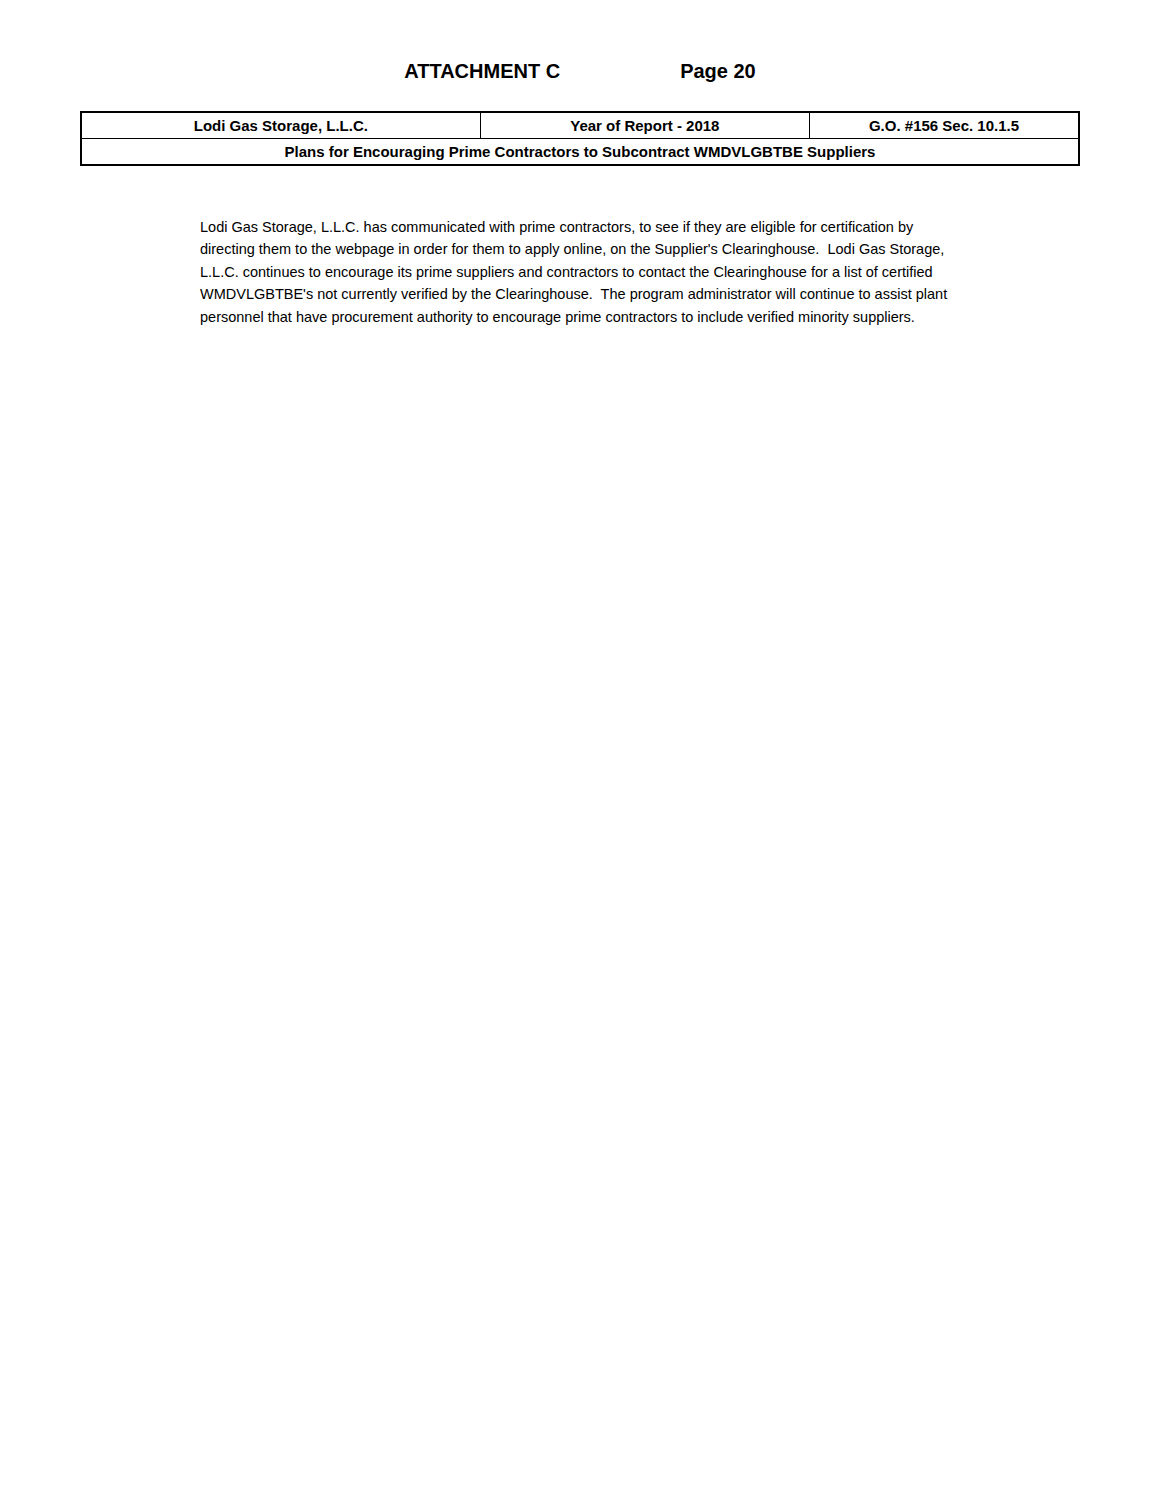ATTACHMENT C Page 20
| Lodi Gas Storage, L.L.C. | Year of Report - 2018 | G.O. #156 Sec. 10.1.5 |
| Plans for Encouraging Prime Contractors to Subcontract WMDVLGBTBE Suppliers |
Lodi Gas Storage, L.L.C. has communicated with prime contractors, to see if they are eligible for certification by directing them to the webpage in order for them to apply online, on the Supplier's Clearinghouse. Lodi Gas Storage, L.L.C. continues to encourage its prime suppliers and contractors to contact the Clearinghouse for a list of certified WMDVLGBTBE's not currently verified by the Clearinghouse. The program administrator will continue to assist plant personnel that have procurement authority to encourage prime contractors to include verified minority suppliers.